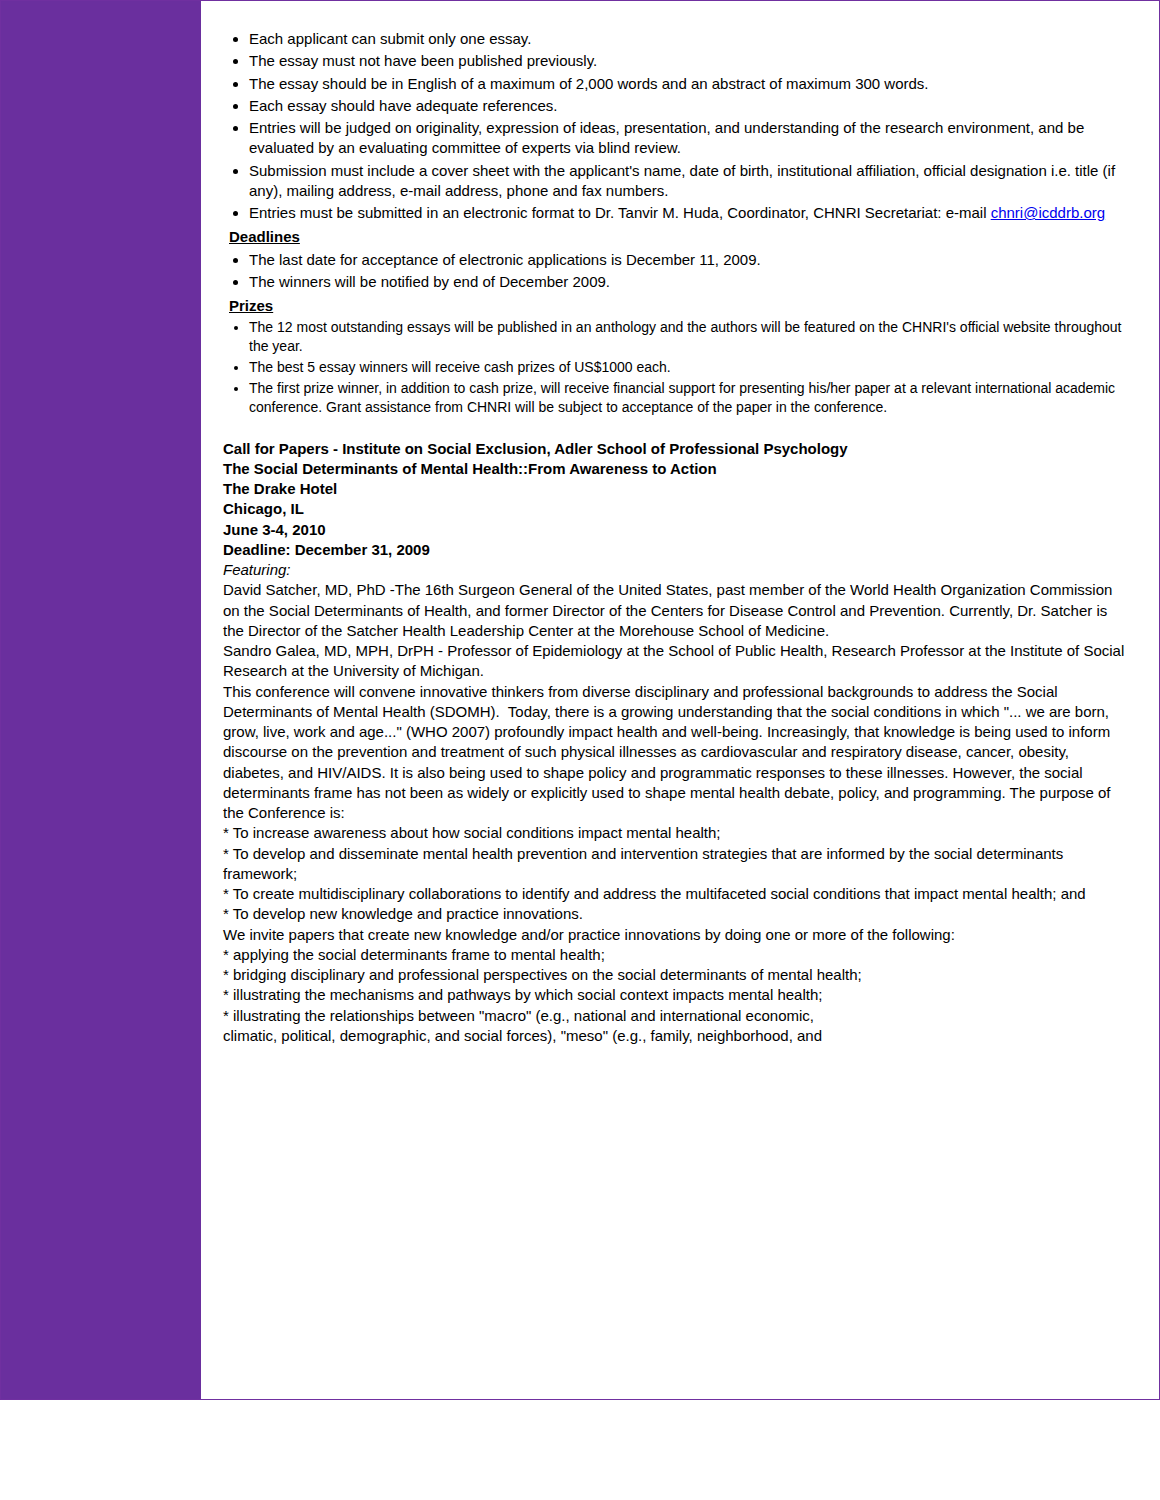Each applicant can submit only one essay.
The essay must not have been published previously.
The essay should be in English of a maximum of 2,000 words and an abstract of maximum 300 words.
Each essay should have adequate references.
Entries will be judged on originality, expression of ideas, presentation, and understanding of the research environment, and be evaluated by an evaluating committee of experts via blind review.
Submission must include a cover sheet with the applicant's name, date of birth, institutional affiliation, official designation i.e. title (if any), mailing address, e-mail address, phone and fax numbers.
Entries must be submitted in an electronic format to Dr. Tanvir M. Huda, Coordinator, CHNRI Secretariat: e-mail chnri@icddrb.org
Deadlines
The last date for acceptance of electronic applications is December 11, 2009.
The winners will be notified by end of December 2009.
Prizes
The 12 most outstanding essays will be published in an anthology and the authors will be featured on the CHNRI's official website throughout the year.
The best 5 essay winners will receive cash prizes of US$1000 each.
The first prize winner, in addition to cash prize, will receive financial support for presenting his/her paper at a relevant international academic conference. Grant assistance from CHNRI will be subject to acceptance of the paper in the conference.
Call for Papers - Institute on Social Exclusion, Adler School of Professional Psychology
The Social Determinants of Mental Health::From Awareness to Action
The Drake Hotel
Chicago, IL
June 3-4, 2010
Deadline: December 31, 2009
Featuring:
David Satcher, MD, PhD -The 16th Surgeon General of the United States, past member of the World Health Organization Commission on the Social Determinants of Health, and former Director of the Centers for Disease Control and Prevention. Currently, Dr. Satcher is the Director of the Satcher Health Leadership Center at the Morehouse School of Medicine.
Sandro Galea, MD, MPH, DrPH - Professor of Epidemiology at the School of Public Health, Research Professor at the Institute of Social Research at the University of Michigan.
This conference will convene innovative thinkers from diverse disciplinary and professional backgrounds to address the Social Determinants of Mental Health (SDOMH). Today, there is a growing understanding that the social conditions in which "... we are born, grow, live, work and age..." (WHO 2007) profoundly impact health and well-being. Increasingly, that knowledge is being used to inform discourse on the prevention and treatment of such physical illnesses as cardiovascular and respiratory disease, cancer, obesity, diabetes, and HIV/AIDS. It is also being used to shape policy and programmatic responses to these illnesses. However, the social determinants frame has not been as widely or explicitly used to shape mental health debate, policy, and programming. The purpose of the Conference is:
* To increase awareness about how social conditions impact mental health;
* To develop and disseminate mental health prevention and intervention strategies that are informed by the social determinants framework;
* To create multidisciplinary collaborations to identify and address the multifaceted social conditions that impact mental health; and
* To develop new knowledge and practice innovations.
We invite papers that create new knowledge and/or practice innovations by doing one or more of the following:
* applying the social determinants frame to mental health;
* bridging disciplinary and professional perspectives on the social determinants of mental health;
* illustrating the mechanisms and pathways by which social context impacts mental health;
* illustrating the relationships between "macro" (e.g., national and international economic,
climatic, political, demographic, and social forces), "meso" (e.g., family, neighborhood, and